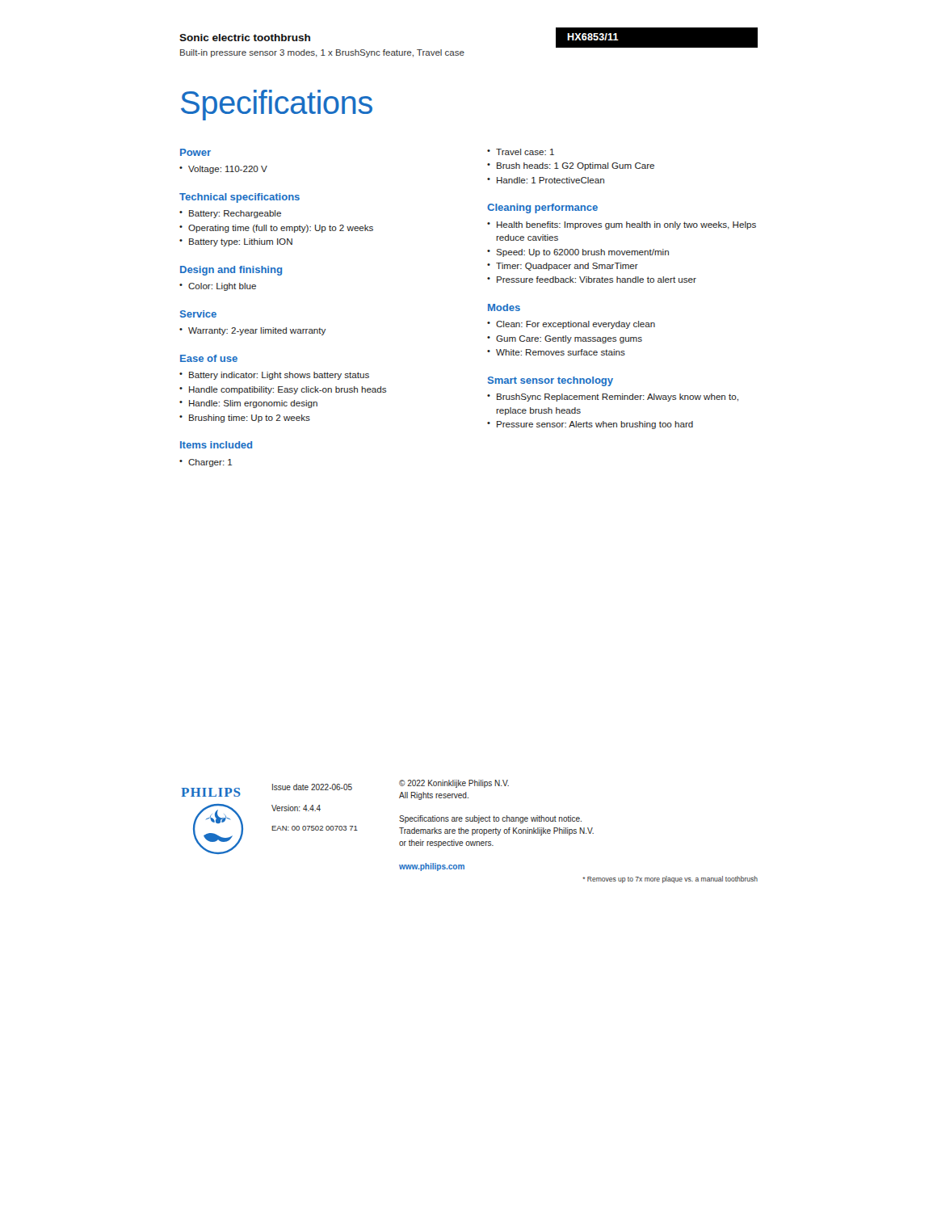Sonic electric toothbrush
Built-in pressure sensor 3 modes, 1 x BrushSync feature, Travel case
HX6853/11
Specifications
Power
Voltage: 110-220 V
Technical specifications
Battery: Rechargeable
Operating time (full to empty): Up to 2 weeks
Battery type: Lithium ION
Design and finishing
Color: Light blue
Service
Warranty: 2-year limited warranty
Ease of use
Battery indicator: Light shows battery status
Handle compatibility: Easy click-on brush heads
Handle: Slim ergonomic design
Brushing time: Up to 2 weeks
Items included
Charger: 1
Travel case: 1
Brush heads: 1 G2 Optimal Gum Care
Handle: 1 ProtectiveClean
Cleaning performance
Health benefits: Improves gum health in only two weeks, Helps reduce cavities
Speed: Up to 62000 brush movement/min
Timer: Quadpacer and SmarTimer
Pressure feedback: Vibrates handle to alert user
Modes
Clean: For exceptional everyday clean
Gum Care: Gently massages gums
White: Removes surface stains
Smart sensor technology
BrushSync Replacement Reminder: Always know when to, replace brush heads
Pressure sensor: Alerts when brushing too hard
PHILIPS
Issue date 2022-06-05 Version: 4.4.4 EAN: 00 07502 00703 71
© 2022 Koninklijke Philips N.V.
All Rights reserved.
Specifications are subject to change without notice.
Trademarks are the property of Koninklijke Philips N.V.
or their respective owners.
www.philips.com
* Removes up to 7x more plaque vs. a manual toothbrush